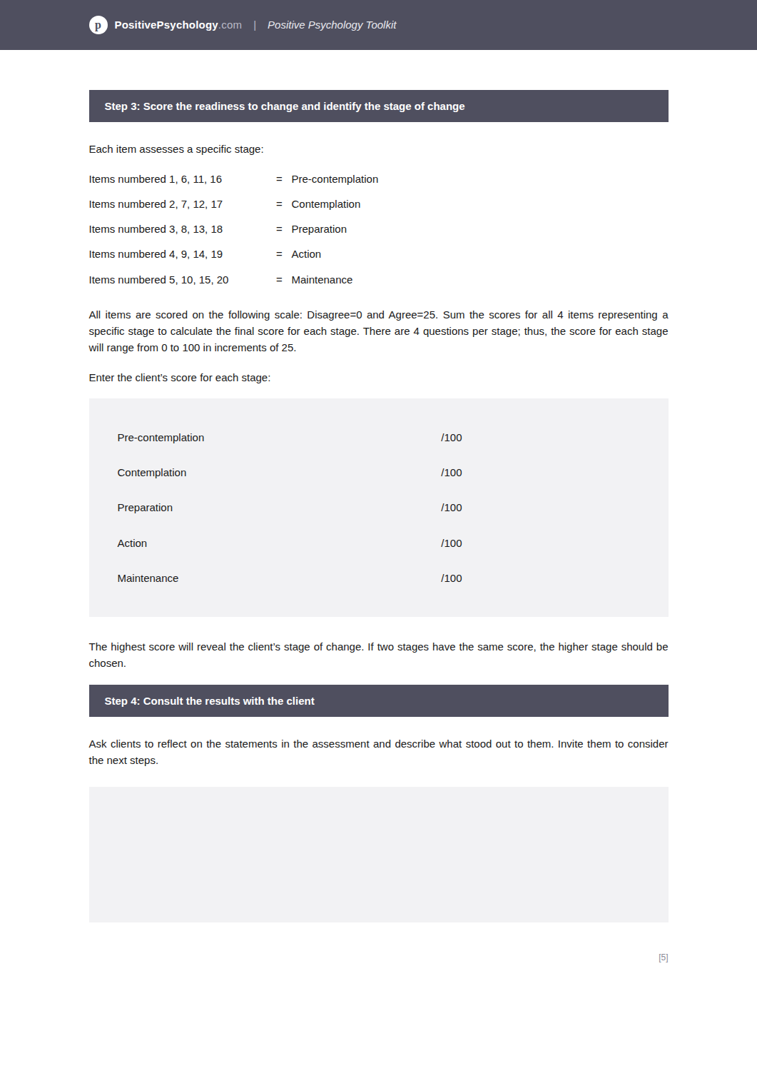p PositivePsychology.com | Positive Psychology Toolkit
Step 3: Score the readiness to change and identify the stage of change
Each item assesses a specific stage:
Items numbered 1, 6, 11, 16=Pre-contemplation
Items numbered 2, 7, 12, 17=Contemplation
Items numbered 3, 8, 13, 18=Preparation
Items numbered 4, 9, 14, 19=Action
Items numbered 5, 10, 15, 20=Maintenance
All items are scored on the following scale: Disagree=0 and Agree=25. Sum the scores for all 4 items representing a specific stage to calculate the final score for each stage. There are 4 questions per stage; thus, the score for each stage will range from 0 to 100 in increments of 25.
Enter the client’s score for each stage:
| Pre-contemplation | /100 |
| Contemplation | /100 |
| Preparation | /100 |
| Action | /100 |
| Maintenance | /100 |
The highest score will reveal the client’s stage of change. If two stages have the same score, the higher stage should be chosen.
Step 4: Consult the results with the client
Ask clients to reflect on the statements in the assessment and describe what stood out to them. Invite them to consider the next steps.
[5]